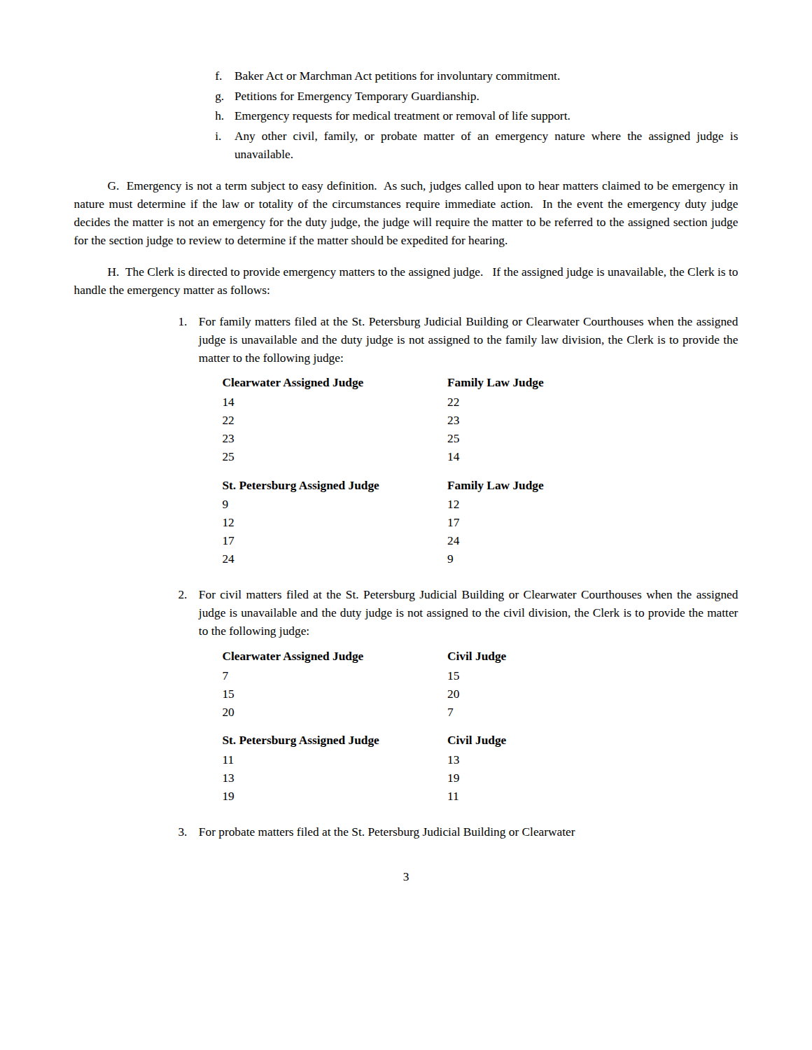f. Baker Act or Marchman Act petitions for involuntary commitment.
g. Petitions for Emergency Temporary Guardianship.
h. Emergency requests for medical treatment or removal of life support.
i. Any other civil, family, or probate matter of an emergency nature where the assigned judge is unavailable.
G. Emergency is not a term subject to easy definition. As such, judges called upon to hear matters claimed to be emergency in nature must determine if the law or totality of the circumstances require immediate action. In the event the emergency duty judge decides the matter is not an emergency for the duty judge, the judge will require the matter to be referred to the assigned section judge for the section judge to review to determine if the matter should be expedited for hearing.
H. The Clerk is directed to provide emergency matters to the assigned judge. If the assigned judge is unavailable, the Clerk is to handle the emergency matter as follows:
1.
For family matters filed at the St. Petersburg Judicial Building or Clearwater Courthouses when the assigned judge is unavailable and the duty judge is not assigned to the family law division, the Clerk is to provide the matter to the following judge:
| Clearwater Assigned Judge | Family Law Judge |
| --- | --- |
| 14 | 22 |
| 22 | 23 |
| 23 | 25 |
| 25 | 14 |
| St. Petersburg Assigned Judge | Family Law Judge |
| 9 | 12 |
| 12 | 17 |
| 17 | 24 |
| 24 | 9 |
2.
For civil matters filed at the St. Petersburg Judicial Building or Clearwater Courthouses when the assigned judge is unavailable and the duty judge is not assigned to the civil division, the Clerk is to provide the matter to the following judge:
| Clearwater Assigned Judge | Civil Judge |
| --- | --- |
| 7 | 15 |
| 15 | 20 |
| 20 | 7 |
| St. Petersburg Assigned Judge | Civil Judge |
| 11 | 13 |
| 13 | 19 |
| 19 | 11 |
3.
For probate matters filed at the St. Petersburg Judicial Building or Clearwater
3